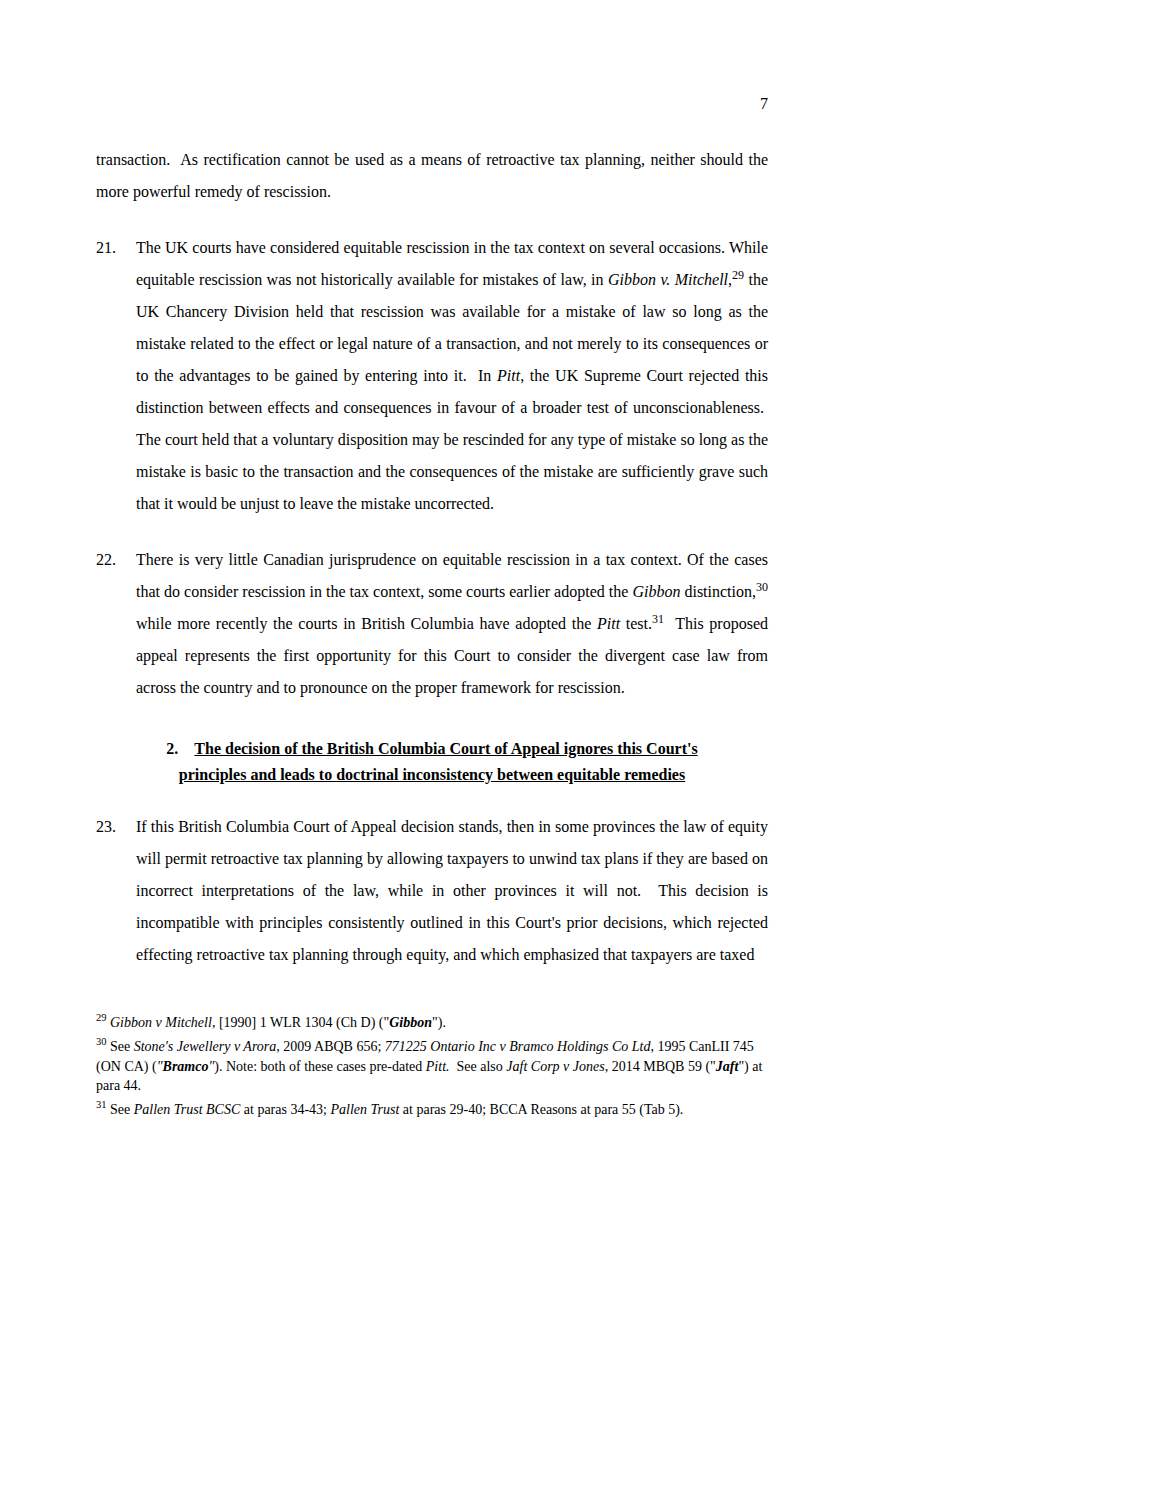7
transaction. As rectification cannot be used as a means of retroactive tax planning, neither should the more powerful remedy of rescission.
21.
The UK courts have considered equitable rescission in the tax context on several occasions. While equitable rescission was not historically available for mistakes of law, in Gibbon v. Mitchell,29 the UK Chancery Division held that rescission was available for a mistake of law so long as the mistake related to the effect or legal nature of a transaction, and not merely to its consequences or to the advantages to be gained by entering into it. In Pitt, the UK Supreme Court rejected this distinction between effects and consequences in favour of a broader test of unconscionableness. The court held that a voluntary disposition may be rescinded for any type of mistake so long as the mistake is basic to the transaction and the consequences of the mistake are sufficiently grave such that it would be unjust to leave the mistake uncorrected.
22.
There is very little Canadian jurisprudence on equitable rescission in a tax context. Of the cases that do consider rescission in the tax context, some courts earlier adopted the Gibbon distinction,30 while more recently the courts in British Columbia have adopted the Pitt test.31 This proposed appeal represents the first opportunity for this Court to consider the divergent case law from across the country and to pronounce on the proper framework for rescission.
2. The decision of the British Columbia Court of Appeal ignores this Court's
principles and leads to doctrinal inconsistency between equitable remedies
23.
If this British Columbia Court of Appeal decision stands, then in some provinces the law of equity will permit retroactive tax planning by allowing taxpayers to unwind tax plans if they are based on incorrect interpretations of the law, while in other provinces it will not. This decision is incompatible with principles consistently outlined in this Court's prior decisions, which rejected effecting retroactive tax planning through equity, and which emphasized that taxpayers are taxed
29 Gibbon v Mitchell, [1990] 1 WLR 1304 (Ch D) ("Gibbon").
30 See Stone's Jewellery v Arora, 2009 ABQB 656; 771225 Ontario Inc v Bramco Holdings Co Ltd, 1995 CanLII 745 (ON CA) ("Bramco"). Note: both of these cases pre-dated Pitt. See also Jaft Corp v Jones, 2014 MBQB 59 ("Jaft") at para 44.
31 See Pallen Trust BCSC at paras 34-43; Pallen Trust at paras 29-40; BCCA Reasons at para 55 (Tab 5).